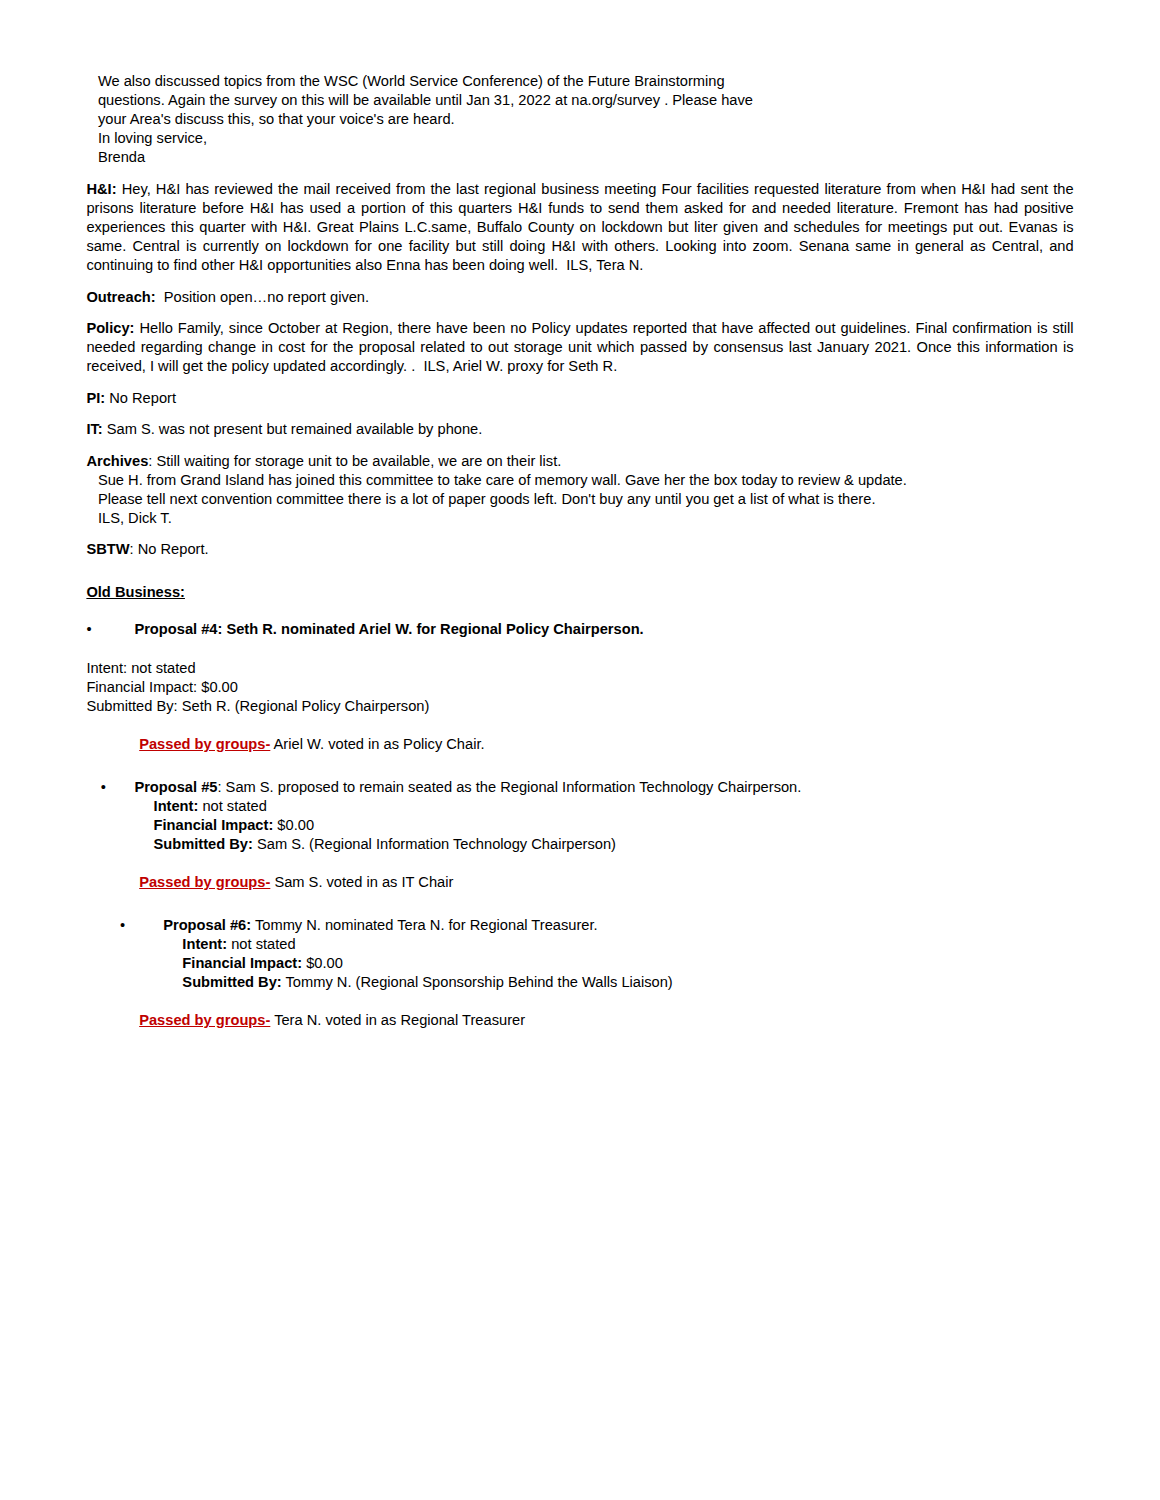We also discussed topics from the WSC (World Service Conference) of the Future Brainstorming
questions. Again the survey on this will be available until Jan 31, 2022 at na.org/survey . Please have
your Area's discuss this, so that your voice's are heard.
In loving service,
Brenda
H&I: Hey, H&I has reviewed the mail received from the last regional business meeting Four facilities requested literature from when H&I had sent the prisons literature before H&I has used a portion of this quarters H&I funds to send them asked for and needed literature. Fremont has had positive experiences this quarter with H&I. Great Plains L.C.same, Buffalo County on lockdown but liter given and schedules for meetings put out. Evanas is same. Central is currently on lockdown for one facility but still doing H&I with others. Looking into zoom. Senana same in general as Central, and continuing to find other H&I opportunities also Enna has been doing well. ILS, Tera N.
Outreach: Position open…no report given.
Policy: Hello Family, since October at Region, there have been no Policy updates reported that have affected out guidelines. Final confirmation is still needed regarding change in cost for the proposal related to out storage unit which passed by consensus last January 2021. Once this information is received, I will get the policy updated accordingly. . ILS, Ariel W. proxy for Seth R.
PI: No Report
IT: Sam S. was not present but remained available by phone.
Archives: Still waiting for storage unit to be available, we are on their list.
Sue H. from Grand Island has joined this committee to take care of memory wall. Gave her the box today to review & update.
Please tell next convention committee there is a lot of paper goods left. Don't buy any until you get a list of what is there.
ILS, Dick T.
SBTW: No Report.
Old Business:
•
Proposal #4: Seth R. nominated Ariel W. for Regional Policy Chairperson.
Intent: not stated
Financial Impact: $0.00
Submitted By: Seth R. (Regional Policy Chairperson)
Passed by groups- Ariel W. voted in as Policy Chair.
•
Proposal #5: Sam S. proposed to remain seated as the Regional Information Technology Chairperson.
Intent: not stated
Financial Impact: $0.00
Submitted By: Sam S. (Regional Information Technology Chairperson)
Passed by groups- Sam S. voted in as IT Chair
•
Proposal #6: Tommy N. nominated Tera N. for Regional Treasurer.
Intent: not stated
Financial Impact: $0.00
Submitted By: Tommy N. (Regional Sponsorship Behind the Walls Liaison)
Passed by groups- Tera N. voted in as Regional Treasurer